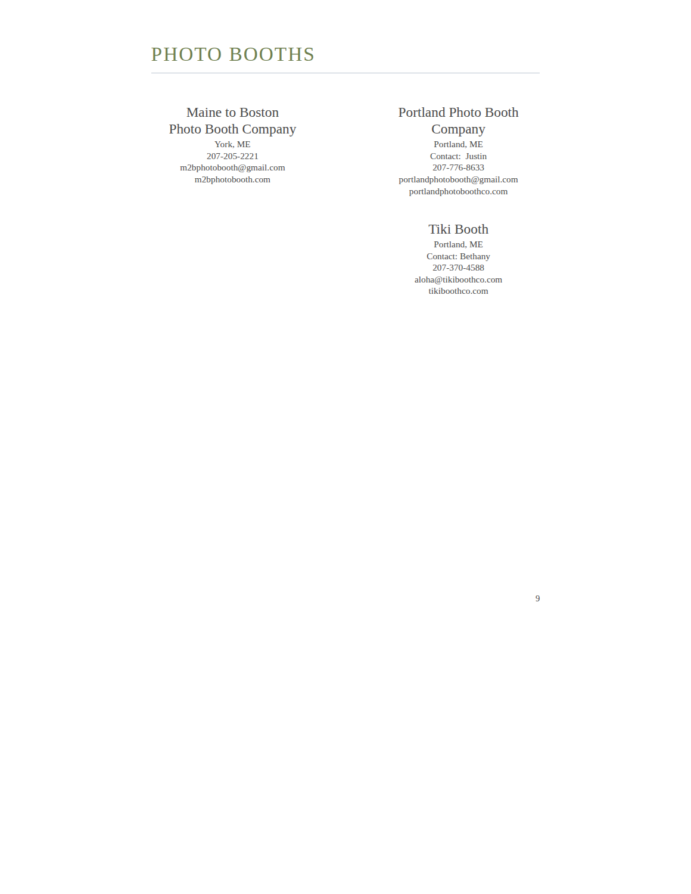PHOTO BOOTHS
Maine to Boston
Photo Booth Company
York, ME 207-205-2221 m2bphotobooth@gmail.com m2bphotobooth.com
Portland Photo Booth Company
Portland, ME Contact: Justin 207-776-8633 portlandphotobooth@gmail.com portlandphotoboothco.com
Tiki Booth
Portland, ME Contact: Bethany 207-370-4588 aloha@tikiboothco.com tikiboothco.com
9